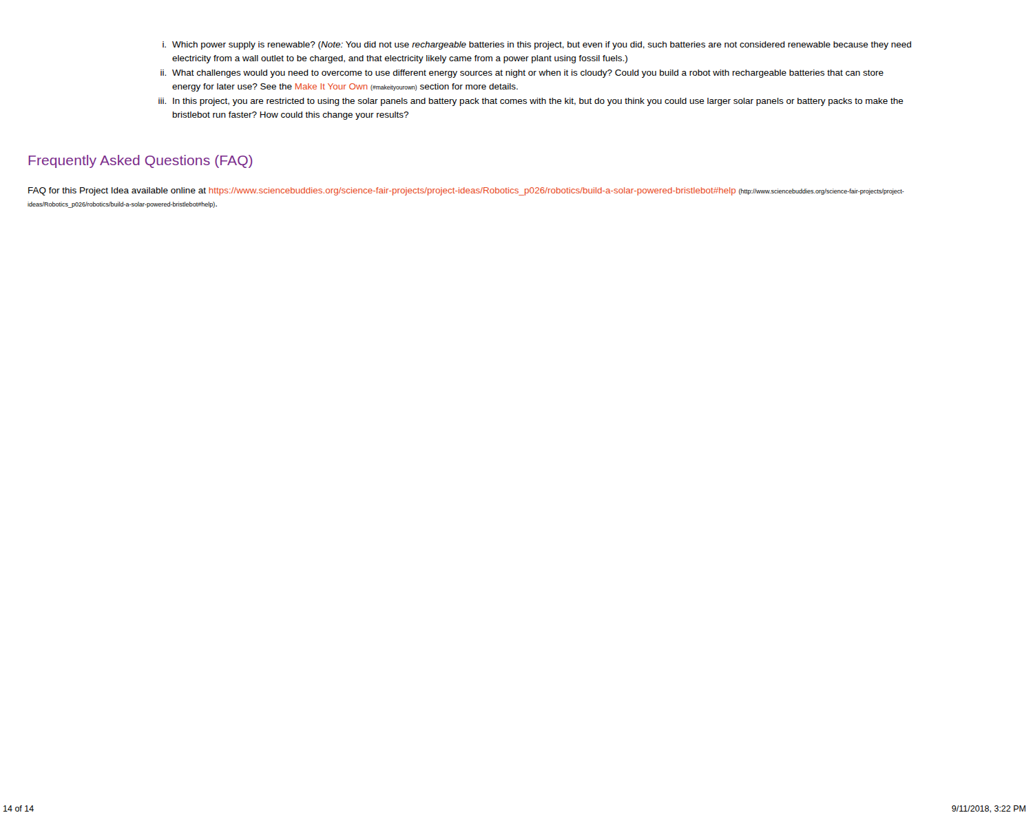Which power supply is renewable? (Note: You did not use rechargeable batteries in this project, but even if you did, such batteries are not considered renewable because they need electricity from a wall outlet to be charged, and that electricity likely came from a power plant using fossil fuels.)
What challenges would you need to overcome to use different energy sources at night or when it is cloudy? Could you build a robot with rechargeable batteries that can store energy for later use? See the Make It Your Own (#makeityourown) section for more details.
In this project, you are restricted to using the solar panels and battery pack that comes with the kit, but do you think you could use larger solar panels or battery packs to make the bristlebot run faster? How could this change your results?
Frequently Asked Questions (FAQ)
FAQ for this Project Idea available online at https://www.sciencebuddies.org/science-fair-projects/project-ideas/Robotics_p026/robotics/build-a-solar-powered-bristlebot#help (http://www.sciencebuddies.org/science-fair-projects/project-ideas/Robotics_p026/robotics/build-a-solar-powered-bristlebot#help).
14 of 14 9/11/2018, 3:22 PM